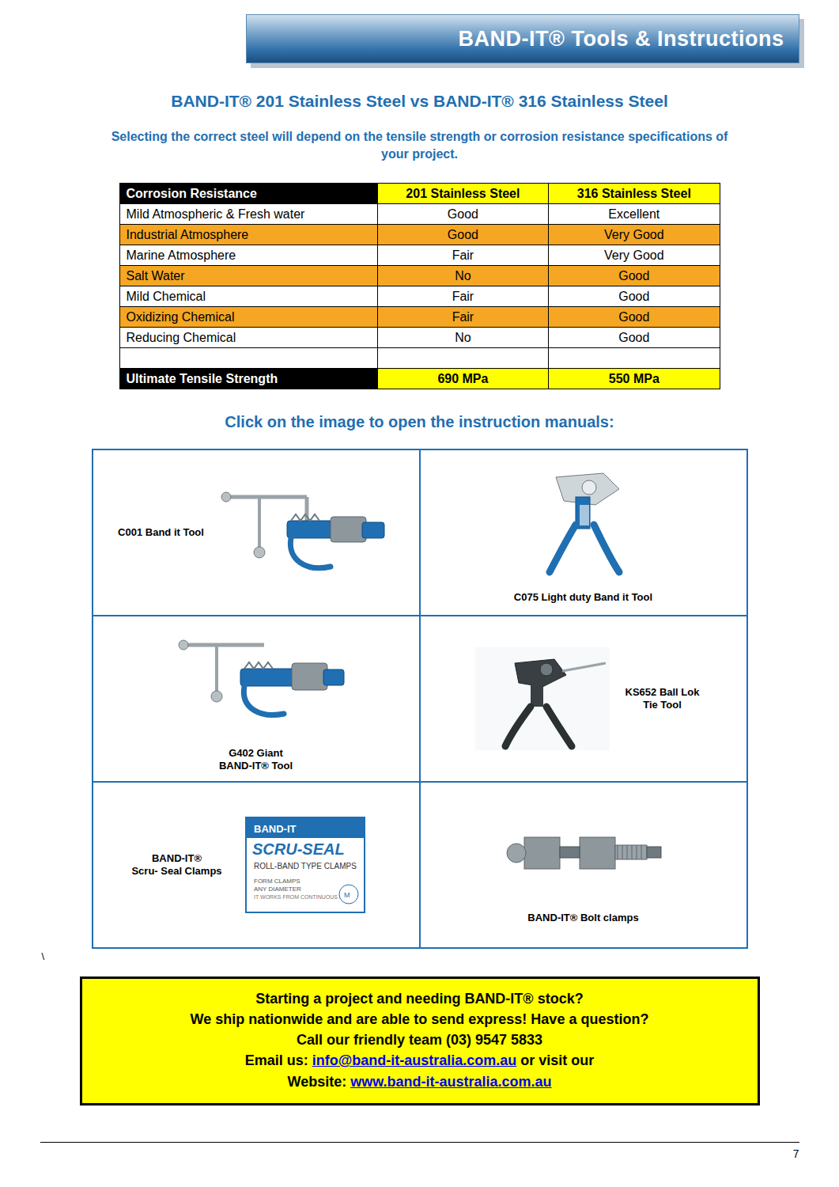BAND-IT® Tools & Instructions
BAND-IT® 201 Stainless Steel vs BAND-IT® 316 Stainless Steel
Selecting the correct steel will depend on the tensile strength or corrosion resistance specifications of your project.
| Corrosion Resistance | 201 Stainless Steel | 316 Stainless Steel |
| Mild Atmospheric & Fresh water | Good | Excellent |
| Industrial Atmosphere | Good | Very Good |
| Marine Atmosphere | Fair | Very Good |
| Salt Water | No | Good |
| Mild Chemical | Fair | Good |
| Oxidizing Chemical | Fair | Good |
| Reducing Chemical | No | Good |
| Ultimate Tensile Strength | 690 MPa | 550 MPa |
Click on the image to open the instruction manuals:
| C001 Band it Tool | C075 Light duty Band it Tool |
| G402 Giant BAND-IT® Tool | KS652 Ball Lok Tie Tool |
| BAND-IT® Scru- Seal Clamps BAND-IT SCRU-SEAL ROLL-BAND TYPE CLAMPS FORM CLAMPS ANY DIAMETER IT WORKS FROM CONTINUOUS BAND M | BAND-IT® Bolt clamps |
\
Starting a project and needing BAND-IT® stock?
We ship nationwide and are able to send express! Have a question?
Call our friendly team (03) 9547 5833
Email us: info@band-it-australia.com.au or visit our
Website: www.band-it-australia.com.au
7